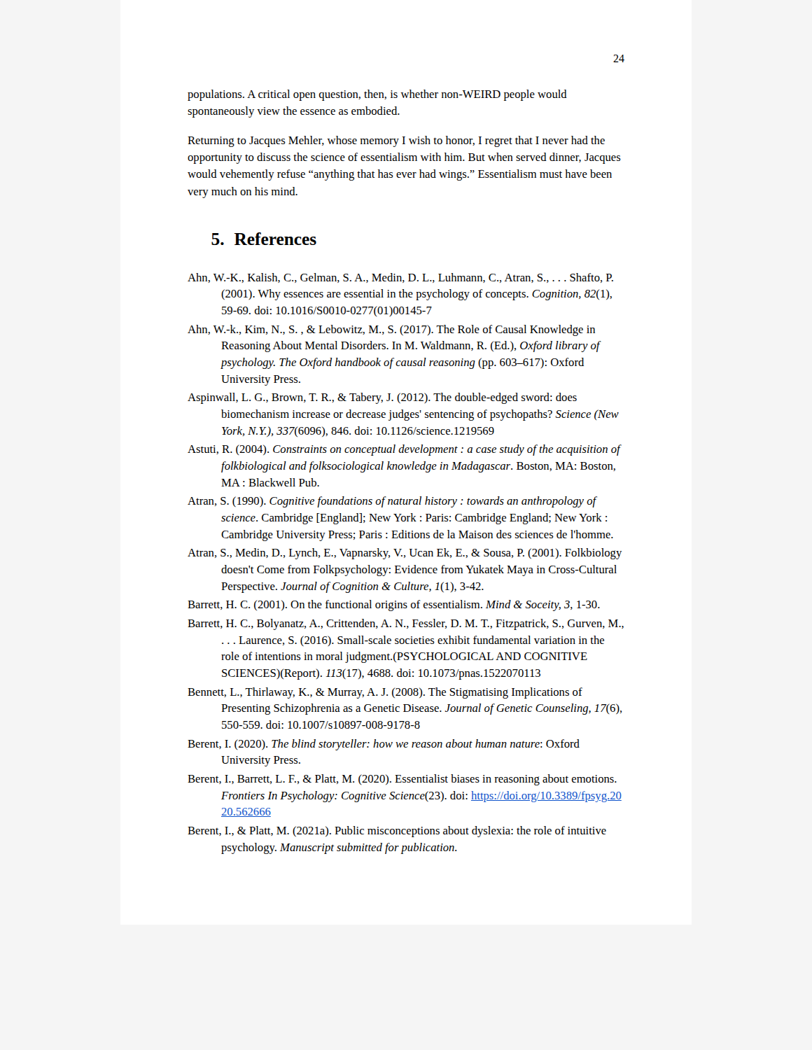24
populations. A critical open question, then, is whether non-WEIRD people would spontaneously view the essence as embodied.
Returning to Jacques Mehler, whose memory I wish to honor, I regret that I never had the opportunity to discuss the science of essentialism with him. But when served dinner, Jacques would vehemently refuse “anything that has ever had wings.” Essentialism must have been very much on his mind.
5. References
Ahn, W.-K., Kalish, C., Gelman, S. A., Medin, D. L., Luhmann, C., Atran, S., . . . Shafto, P. (2001). Why essences are essential in the psychology of concepts. Cognition, 82(1), 59-69. doi: 10.1016/S0010-0277(01)00145-7
Ahn, W.-k., Kim, N., S. , & Lebowitz, M., S. (2017). The Role of Causal Knowledge in Reasoning About Mental Disorders. In M. Waldmann, R. (Ed.), Oxford library of psychology. The Oxford handbook of causal reasoning (pp. 603–617): Oxford University Press.
Aspinwall, L. G., Brown, T. R., & Tabery, J. (2012). The double-edged sword: does biomechanism increase or decrease judges' sentencing of psychopaths? Science (New York, N.Y.), 337(6096), 846. doi: 10.1126/science.1219569
Astuti, R. (2004). Constraints on conceptual development : a case study of the acquisition of folkbiological and folksociological knowledge in Madagascar. Boston, MA: Boston, MA : Blackwell Pub.
Atran, S. (1990). Cognitive foundations of natural history : towards an anthropology of science. Cambridge [England]; New York : Paris: Cambridge England; New York : Cambridge University Press; Paris : Editions de la Maison des sciences de l'homme.
Atran, S., Medin, D., Lynch, E., Vapnarsky, V., Ucan Ek, E., & Sousa, P. (2001). Folkbiology doesn't Come from Folkpsychology: Evidence from Yukatek Maya in Cross-Cultural Perspective. Journal of Cognition & Culture, 1(1), 3-42.
Barrett, H. C. (2001). On the functional origins of essentialism. Mind & Soceity, 3, 1-30.
Barrett, H. C., Bolyanatz, A., Crittenden, A. N., Fessler, D. M. T., Fitzpatrick, S., Gurven, M., . . . Laurence, S. (2016). Small-scale societies exhibit fundamental variation in the role of intentions in moral judgment.(PSYCHOLOGICAL AND COGNITIVE SCIENCES)(Report). 113(17), 4688. doi: 10.1073/pnas.1522070113
Bennett, L., Thirlaway, K., & Murray, A. J. (2008). The Stigmatising Implications of Presenting Schizophrenia as a Genetic Disease. Journal of Genetic Counseling, 17(6), 550-559. doi: 10.1007/s10897-008-9178-8
Berent, I. (2020). The blind storyteller: how we reason about human nature: Oxford University Press.
Berent, I., Barrett, L. F., & Platt, M. (2020). Essentialist biases in reasoning about emotions. Frontiers In Psychology: Cognitive Science(23). doi: https://doi.org/10.3389/fpsyg.2020.562666
Berent, I., & Platt, M. (2021a). Public misconceptions about dyslexia: the role of intuitive psychology. Manuscript submitted for publication.